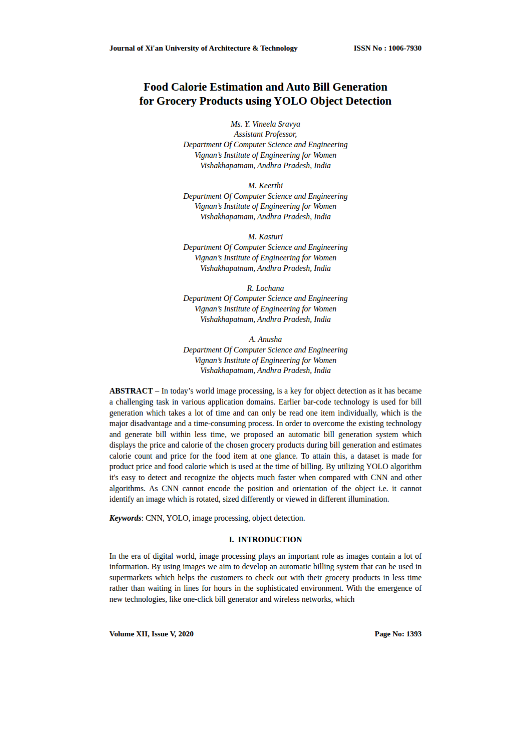Journal of Xi'an University of Architecture & Technology ISSN No : 1006-7930
Food Calorie Estimation and Auto Bill Generation
for Grocery Products using YOLO Object Detection
Ms. Y. Vineela Sravya
Assistant Professor,
Department Of Computer Science and Engineering
Vignan’s Institute of Engineering for Women
Vishakhapatnam, Andhra Pradesh, India
M. Keerthi
Department Of Computer Science and Engineering
Vignan’s Institute of Engineering for Women
Vishakhapatnam, Andhra Pradesh, India
M. Kasturi
Department Of Computer Science and Engineering
Vignan’s Institute of Engineering for Women
Vishakhapatnam, Andhra Pradesh, India
R. Lochana
Department Of Computer Science and Engineering
Vignan’s Institute of Engineering for Women
Vishakhapatnam, Andhra Pradesh, India
A. Anusha
Department Of Computer Science and Engineering
Vignan’s Institute of Engineering for Women
Vishakhapatnam, Andhra Pradesh, India
ABSTRACT – In today’s world image processing, is a key for object detection as it has became a challenging task in various application domains. Earlier bar-code technology is used for bill generation which takes a lot of time and can only be read one item individually, which is the major disadvantage and a time-consuming process. In order to overcome the existing technology and generate bill within less time, we proposed an automatic bill generation system which displays the price and calorie of the chosen grocery products during bill generation and estimates calorie count and price for the food item at one glance. To attain this, a dataset is made for product price and food calorie which is used at the time of billing. By utilizing YOLO algorithm it's easy to detect and recognize the objects much faster when compared with CNN and other algorithms. As CNN cannot encode the position and orientation of the object i.e. it cannot identify an image which is rotated, sized differently or viewed in different illumination.
Keywords: CNN, YOLO, image processing, object detection.
I. INTRODUCTION
In the era of digital world, image processing plays an important role as images contain a lot of information. By using images we aim to develop an automatic billing system that can be used in supermarkets which helps the customers to check out with their grocery products in less time rather than waiting in lines for hours in the sophisticated environment. With the emergence of new technologies, like one-click bill generator and wireless networks, which
Volume XII, Issue V, 2020 Page No: 1393